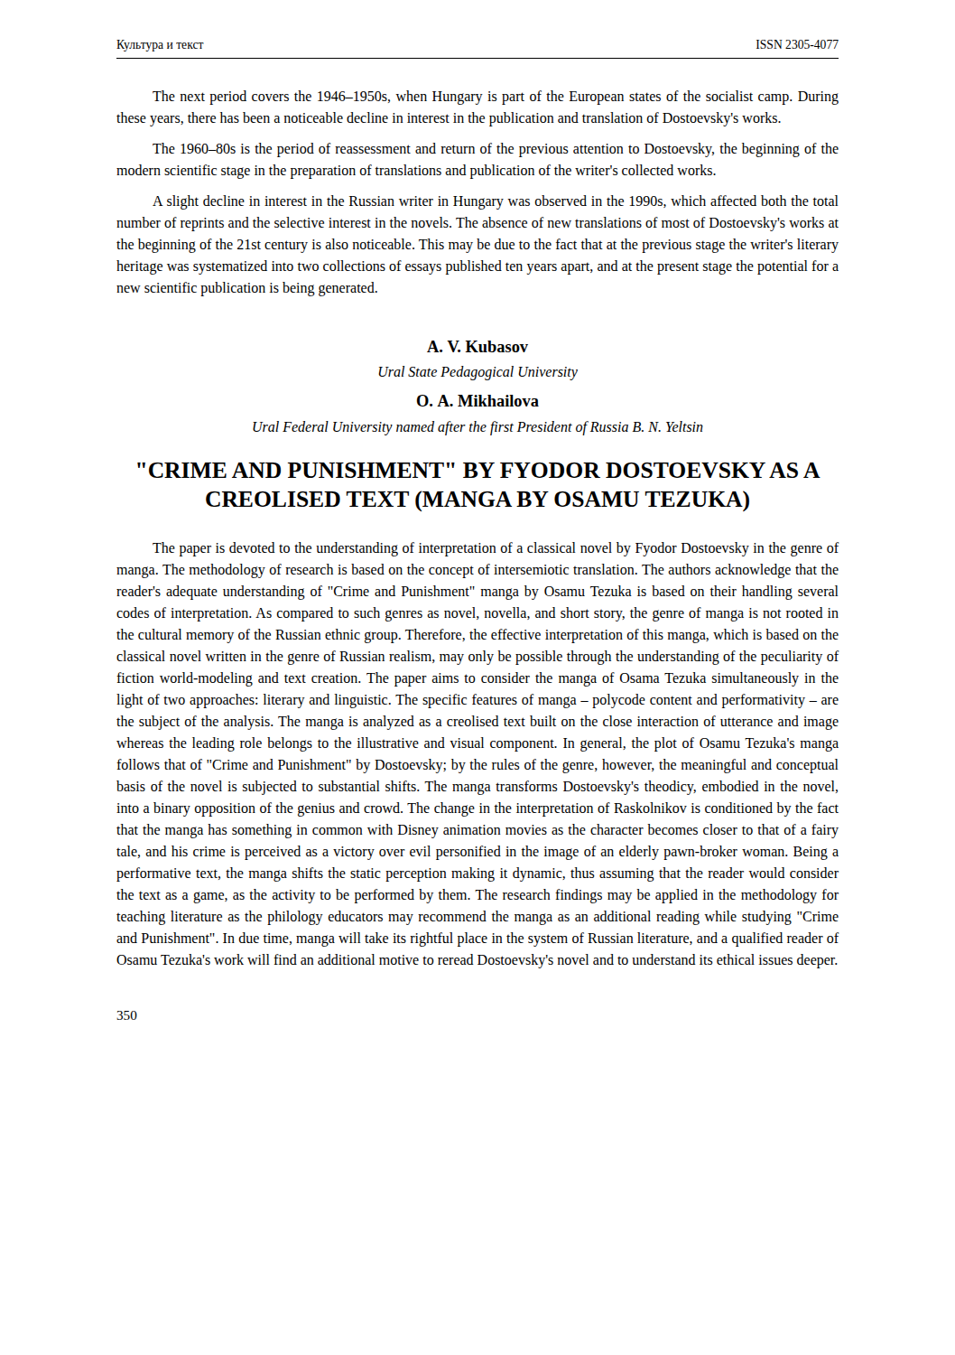Культура и текст ISSN 2305-4077
The next period covers the 1946–1950s, when Hungary is part of the European states of the socialist camp. During these years, there has been a noticeable decline in interest in the publication and translation of Dostoevsky's works.
The 1960–80s is the period of reassessment and return of the previous attention to Dostoevsky, the beginning of the modern scientific stage in the preparation of translations and publication of the writer's collected works.
A slight decline in interest in the Russian writer in Hungary was observed in the 1990s, which affected both the total number of reprints and the selective interest in the novels. The absence of new translations of most of Dostoevsky's works at the beginning of the 21st century is also noticeable. This may be due to the fact that at the previous stage the writer's literary heritage was systematized into two collections of essays published ten years apart, and at the present stage the potential for a new scientific publication is being generated.
A. V. Kubasov
Ural State Pedagogical University
O. A. Mikhailova
Ural Federal University named after the first President of Russia B. N. Yeltsin
"Crime and Punishment" by Fyodor Dostoevsky as a Creolised Text (Manga by Osamu Tezuka)
The paper is devoted to the understanding of interpretation of a classical novel by Fyodor Dostoevsky in the genre of manga. The methodology of research is based on the concept of intersemiotic translation. The authors acknowledge that the reader's adequate understanding of "Crime and Punishment" manga by Osamu Tezuka is based on their handling several codes of interpretation. As compared to such genres as novel, novella, and short story, the genre of manga is not rooted in the cultural memory of the Russian ethnic group. Therefore, the effective interpretation of this manga, which is based on the classical novel written in the genre of Russian realism, may only be possible through the understanding of the peculiarity of fiction world-modeling and text creation. The paper aims to consider the manga of Osama Tezuka simultaneously in the light of two approaches: literary and linguistic. The specific features of manga – polycode content and performativity – are the subject of the analysis. The manga is analyzed as a creolised text built on the close interaction of utterance and image whereas the leading role belongs to the illustrative and visual component. In general, the plot of Osamu Tezuka's manga follows that of "Crime and Punishment" by Dostoevsky; by the rules of the genre, however, the meaningful and conceptual basis of the novel is subjected to substantial shifts. The manga transforms Dostoevsky's theodicy, embodied in the novel, into a binary opposition of the genius and crowd. The change in the interpretation of Raskolnikov is conditioned by the fact that the manga has something in common with Disney animation movies as the character becomes closer to that of a fairy tale, and his crime is perceived as a victory over evil personified in the image of an elderly pawn-broker woman. Being a performative text, the manga shifts the static perception making it dynamic, thus assuming that the reader would consider the text as a game, as the activity to be performed by them. The research findings may be applied in the methodology for teaching literature as the philology educators may recommend the manga as an additional reading while studying "Crime and Punishment". In due time, manga will take its rightful place in the system of Russian literature, and a qualified reader of Osamu Tezuka's work will find an additional motive to reread Dostoevsky's novel and to understand its ethical issues deeper.
350